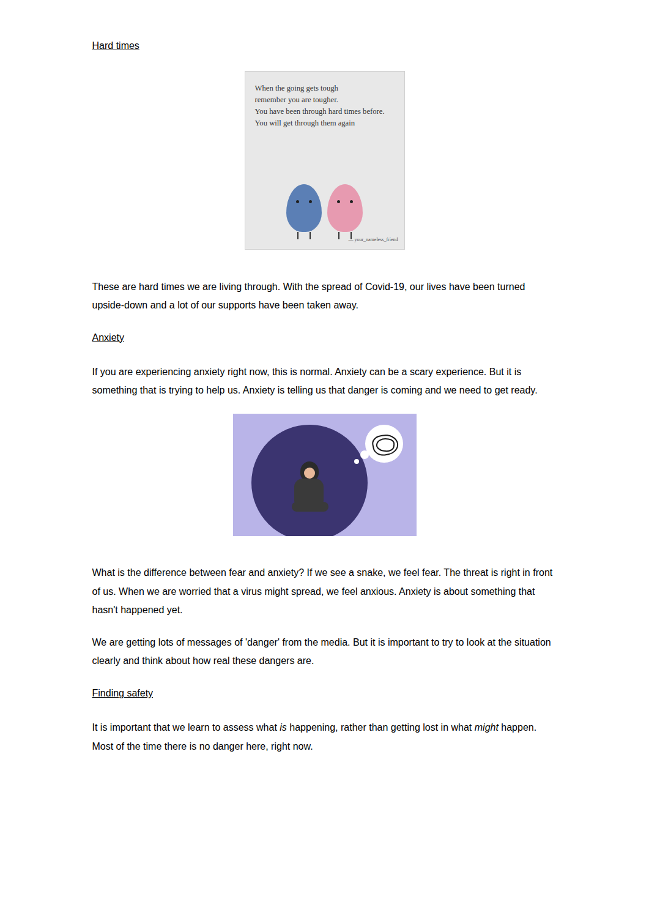Hard times
When the going gets tough
remember you are tougher.
You have been through hard times before.
You will get through them again
— your_nameless_friend
These are hard times we are living through. With the spread of Covid-19, our lives have been turned upside-down and a lot of our supports have been taken away.
Anxiety
If you are experiencing anxiety right now, this is normal. Anxiety can be a scary experience. But it is something that is trying to help us. Anxiety is telling us that danger is coming and we need to get ready.
What is the difference between fear and anxiety? If we see a snake, we feel fear. The threat is right in front of us. When we are worried that a virus might spread, we feel anxious. Anxiety is about something that hasn't happened yet.
We are getting lots of messages of 'danger' from the media. But it is important to try to look at the situation clearly and think about how real these dangers are.
Finding safety
It is important that we learn to assess what is happening, rather than getting lost in what might happen. Most of the time there is no danger here, right now.